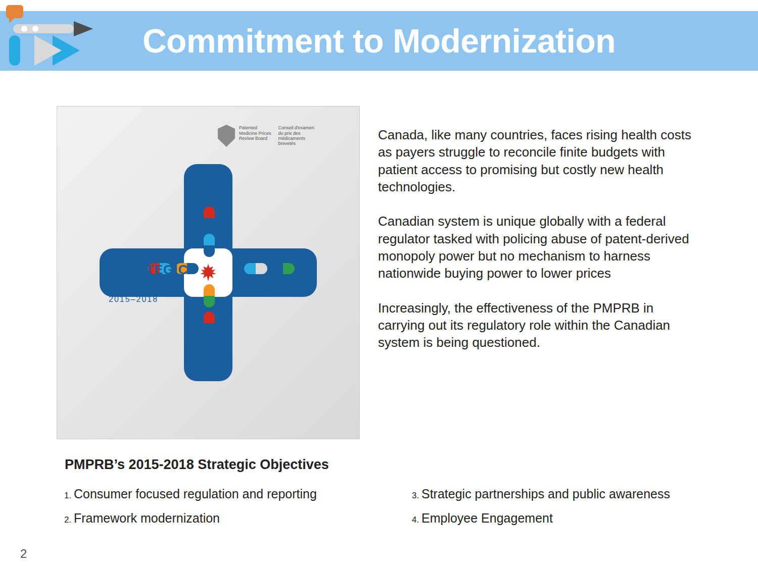Commitment to Modernization
Patented
Medicine Prices
Review Board Conseil d'examen
du prix des médicaments
brevetés
STRATEGIC
PLAN
2015–2018
Canada, like many countries, faces rising health costs as payers struggle to reconcile finite budgets with patient access to promising but costly new health technologies.
Canadian system is unique globally with a federal regulator tasked with policing abuse of patent-derived monopoly power but no mechanism to harness nationwide buying power to lower prices
Increasingly, the effectiveness of the PMPRB in carrying out its regulatory role within the Canadian system is being questioned.
PMPRB’s 2015-2018 Strategic Objectives
Consumer focused regulation and reporting
Framework modernization
Strategic partnerships and public awareness
Employee Engagement
2